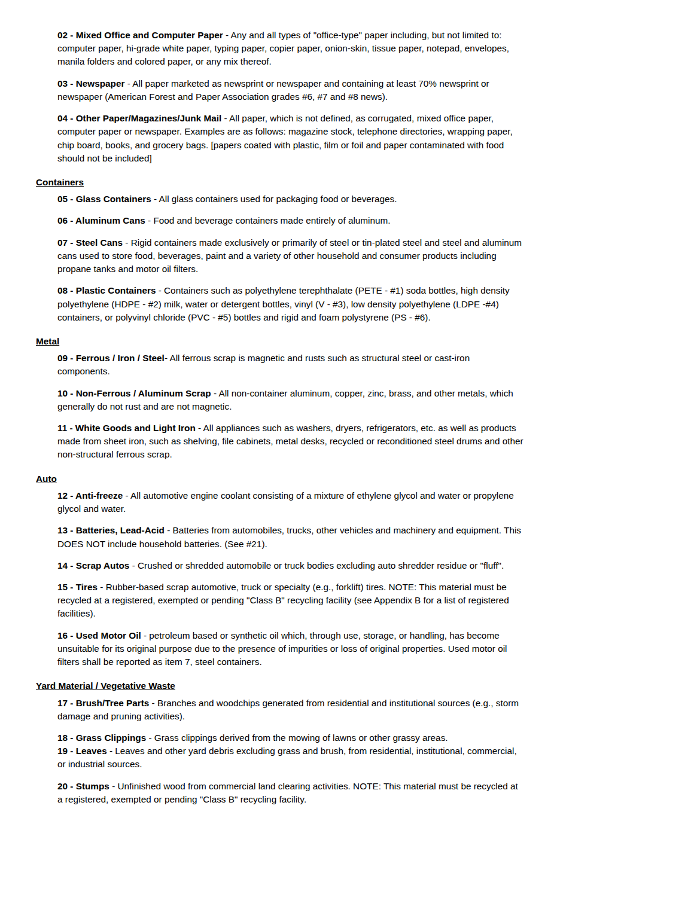02 - Mixed Office and Computer Paper - Any and all types of "office-type" paper including, but not limited to: computer paper, hi-grade white paper, typing paper, copier paper, onion-skin, tissue paper, notepad, envelopes, manila folders and colored paper, or any mix thereof.
03 - Newspaper - All paper marketed as newsprint or newspaper and containing at least 70% newsprint or newspaper (American Forest and Paper Association grades #6, #7 and #8 news).
04 - Other Paper/Magazines/Junk Mail - All paper, which is not defined, as corrugated, mixed office paper, computer paper or newspaper. Examples are as follows: magazine stock, telephone directories, wrapping paper, chip board, books, and grocery bags. [papers coated with plastic, film or foil and paper contaminated with food should not be included]
Containers
05 - Glass Containers - All glass containers used for packaging food or beverages.
06 - Aluminum Cans - Food and beverage containers made entirely of aluminum.
07 - Steel Cans - Rigid containers made exclusively or primarily of steel or tin-plated steel and steel and aluminum cans used to store food, beverages, paint and a variety of other household and consumer products including propane tanks and motor oil filters.
08 - Plastic Containers - Containers such as polyethylene terephthalate (PETE - #1) soda bottles, high density polyethylene (HDPE - #2) milk, water or detergent bottles, vinyl (V - #3), low density polyethylene (LDPE -#4) containers, or polyvinyl chloride (PVC - #5) bottles and rigid and foam polystyrene (PS - #6).
Metal
09 - Ferrous / Iron / Steel- All ferrous scrap is magnetic and rusts such as structural steel or cast-iron components.
10 - Non-Ferrous / Aluminum Scrap - All non-container aluminum, copper, zinc, brass, and other metals, which generally do not rust and are not magnetic.
11 - White Goods and Light Iron - All appliances such as washers, dryers, refrigerators, etc. as well as products made from sheet iron, such as shelving, file cabinets, metal desks, recycled or reconditioned steel drums and other non-structural ferrous scrap.
Auto
12 - Anti-freeze - All automotive engine coolant consisting of a mixture of ethylene glycol and water or propylene glycol and water.
13 - Batteries, Lead-Acid - Batteries from automobiles, trucks, other vehicles and machinery and equipment. This DOES NOT include household batteries. (See #21).
14 - Scrap Autos - Crushed or shredded automobile or truck bodies excluding auto shredder residue or "fluff".
15 - Tires - Rubber-based scrap automotive, truck or specialty (e.g., forklift) tires. NOTE: This material must be recycled at a registered, exempted or pending "Class B" recycling facility (see Appendix B for a list of registered facilities).
16 - Used Motor Oil - petroleum based or synthetic oil which, through use, storage, or handling, has become unsuitable for its original purpose due to the presence of impurities or loss of original properties. Used motor oil filters shall be reported as item 7, steel containers.
Yard Material / Vegetative Waste
17 - Brush/Tree Parts - Branches and woodchips generated from residential and institutional sources (e.g., storm damage and pruning activities).
18 - Grass Clippings - Grass clippings derived from the mowing of lawns or other grassy areas.
19 - Leaves - Leaves and other yard debris excluding grass and brush, from residential, institutional, commercial, or industrial sources.
20 - Stumps - Unfinished wood from commercial land clearing activities. NOTE: This material must be recycled at a registered, exempted or pending "Class B" recycling facility.